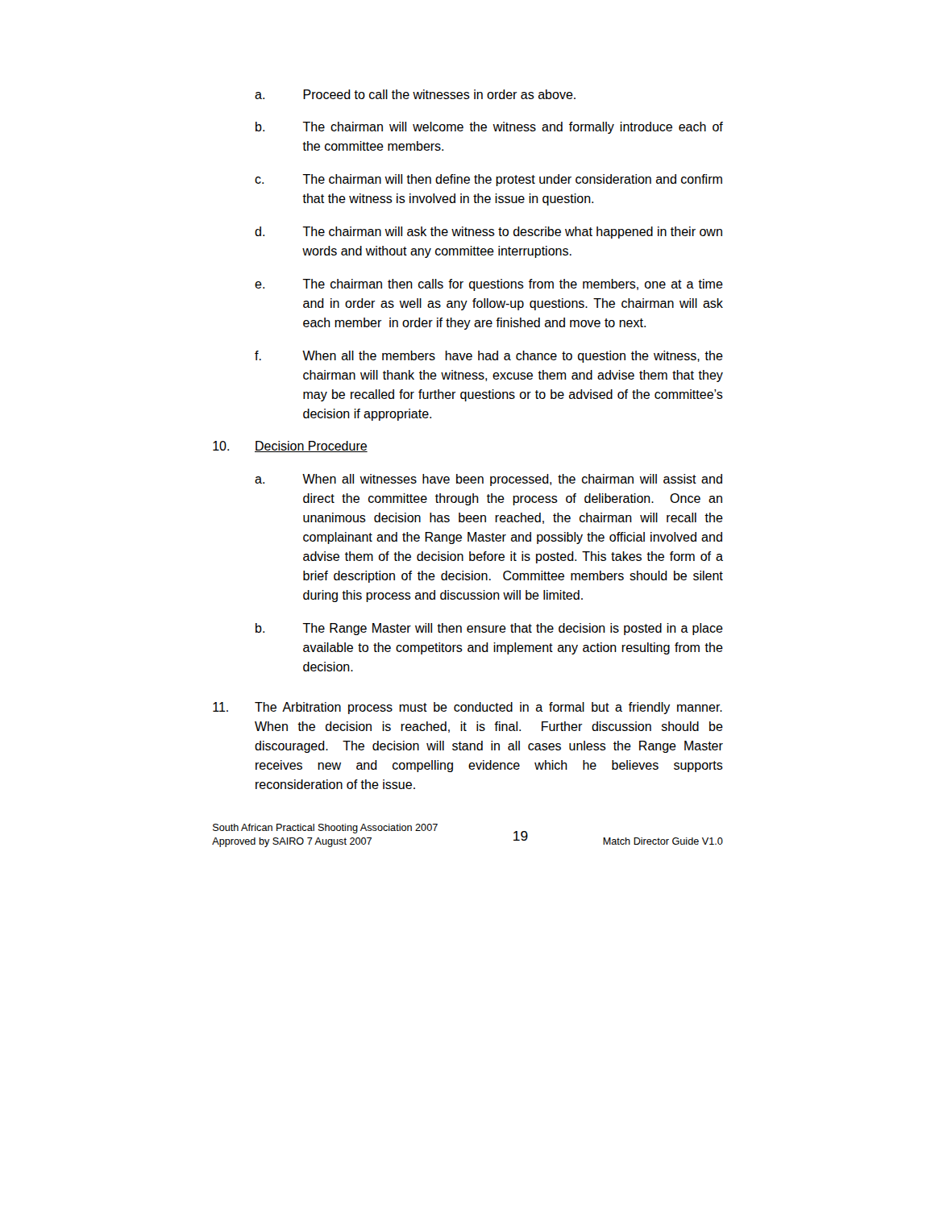a. Proceed to call the witnesses in order as above.
b. The chairman will welcome the witness and formally introduce each of the committee members.
c. The chairman will then define the protest under consideration and confirm that the witness is involved in the issue in question.
d. The chairman will ask the witness to describe what happened in their own words and without any committee interruptions.
e. The chairman then calls for questions from the members, one at a time and in order as well as any follow-up questions. The chairman will ask each member in order if they are finished and move to next.
f. When all the members have had a chance to question the witness, the chairman will thank the witness, excuse them and advise them that they may be recalled for further questions or to be advised of the committee’s decision if appropriate.
10. Decision Procedure
a. When all witnesses have been processed, the chairman will assist and direct the committee through the process of deliberation. Once an unanimous decision has been reached, the chairman will recall the complainant and the Range Master and possibly the official involved and advise them of the decision before it is posted. This takes the form of a brief description of the decision. Committee members should be silent during this process and discussion will be limited.
b. The Range Master will then ensure that the decision is posted in a place available to the competitors and implement any action resulting from the decision.
11. The Arbitration process must be conducted in a formal but a friendly manner. When the decision is reached, it is final. Further discussion should be discouraged. The decision will stand in all cases unless the Range Master receives new and compelling evidence which he believes supports reconsideration of the issue.
South African Practical Shooting Association 2007
Approved by SAIRO 7 August 2007
19
Match Director Guide V1.0